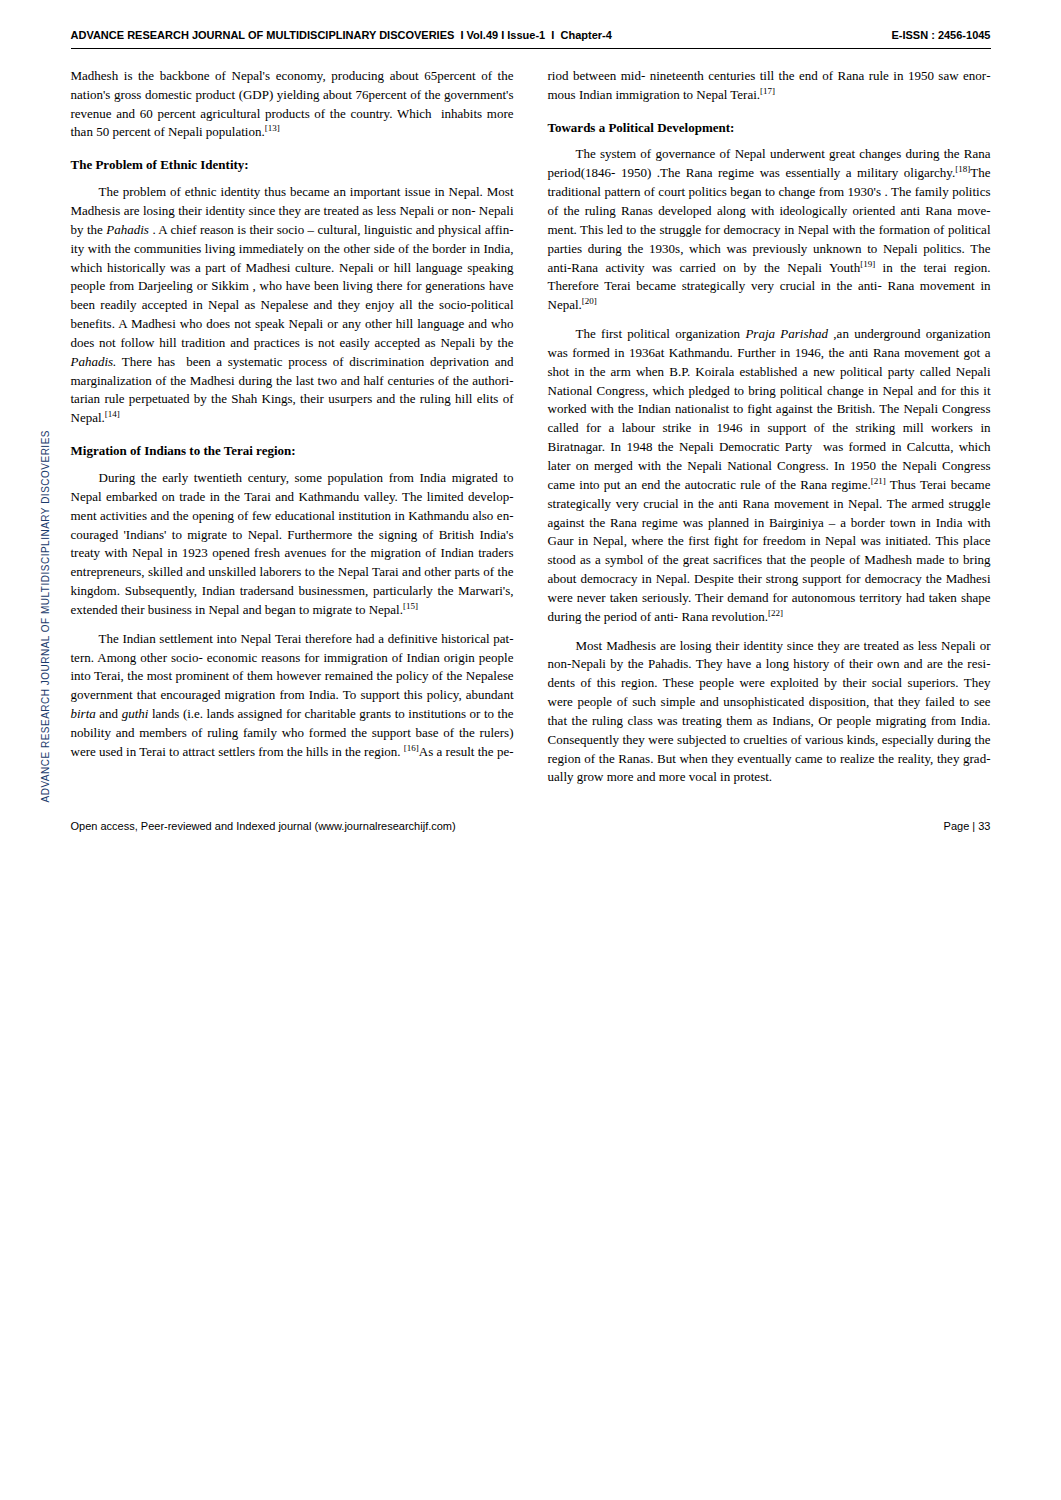ADVANCE RESEARCH JOURNAL OF MULTIDISCIPLINARY DISCOVERIES I Vol.49 I Issue-1 I Chapter-4
E-ISSN : 2456-1045
ADVANCE RESEARCH JOURNAL OF MULTIDISCIPLINARY DISCOVERIES
Madhesh is the backbone of Nepal's economy, producing about 65percent of the nation's gross domestic product (GDP) yielding about 76percent of the government's revenue and 60 percent agricultural products of the country. Which inhabits more than 50 percent of Nepali population.[13]
The Problem of Ethnic Identity:
The problem of ethnic identity thus became an important issue in Nepal. Most Madhesis are losing their identity since they are treated as less Nepali or non- Nepali by the Pahadis . A chief reason is their socio – cultural, linguistic and physical affinity with the communities living immediately on the other side of the border in India, which historically was a part of Madhesi culture. Nepali or hill language speaking people from Darjeeling or Sikkim , who have been living there for generations have been readily accepted in Nepal as Nepalese and they enjoy all the socio-political benefits. A Madhesi who does not speak Nepali or any other hill language and who does not follow hill tradition and practices is not easily accepted as Nepali by the Pahadis. There has been a systematic process of discrimination deprivation and marginalization of the Madhesi during the last two and half centuries of the authoritarian rule perpetuated by the Shah Kings, their usurpers and the ruling hill elits of Nepal.[14]
Migration of Indians to the Terai region:
During the early twentieth century, some population from India migrated to Nepal embarked on trade in the Tarai and Kathmandu valley. The limited development activities and the opening of few educational institution in Kathmandu also encouraged 'Indians' to migrate to Nepal. Furthermore the signing of British India's treaty with Nepal in 1923 opened fresh avenues for the migration of Indian traders entrepreneurs, skilled and unskilled laborers to the Nepal Tarai and other parts of the kingdom. Subsequently, Indian tradersand businessmen, particularly the Marwari's, extended their business in Nepal and began to migrate to Nepal.[15]
The Indian settlement into Nepal Terai therefore had a definitive historical pattern. Among other socio- economic reasons for immigration of Indian origin people into Terai, the most prominent of them however remained the policy of the Nepalese government that encouraged migration from India. To support this policy, abundant birta and guthi lands (i.e. lands assigned for charitable grants to institutions or to the nobility and members of ruling family who formed the support base of the rulers) were used in Terai to attract settlers from the hills in the region. [16]As a result the period between mid- nineteenth centuries till the end of Rana rule in 1950 saw enormous Indian immigration to Nepal Terai.[17]
Towards a Political Development:
The system of governance of Nepal underwent great changes during the Rana period(1846- 1950) .The Rana regime was essentially a military oligarchy.[18]The traditional pattern of court politics began to change from 1930's . The family politics of the ruling Ranas developed along with ideologically oriented anti Rana movement. This led to the struggle for democracy in Nepal with the formation of political parties during the 1930s, which was previously unknown to Nepali politics. The anti-Rana activity was carried on by the Nepali Youth[19] in the terai region. Therefore Terai became strategically very crucial in the anti- Rana movement in Nepal.[20]
The first political organization Praja Parishad ,an underground organization was formed in 1936at Kathmandu. Further in 1946, the anti Rana movement got a shot in the arm when B.P. Koirala established a new political party called Nepali National Congress, which pledged to bring political change in Nepal and for this it worked with the Indian nationalist to fight against the British. The Nepali Congress called for a labour strike in 1946 in support of the striking mill workers in Biratnagar. In 1948 the Nepali Democratic Party was formed in Calcutta, which later on merged with the Nepali National Congress. In 1950 the Nepali Congress came into put an end the autocratic rule of the Rana regime.[21] Thus Terai became strategically very crucial in the anti Rana movement in Nepal. The armed struggle against the Rana regime was planned in Bairginiya – a border town in India with Gaur in Nepal, where the first fight for freedom in Nepal was initiated. This place stood as a symbol of the great sacrifices that the people of Madhesh made to bring about democracy in Nepal. Despite their strong support for democracy the Madhesi were never taken seriously. Their demand for autonomous territory had taken shape during the period of anti- Rana revolution.[22]
Most Madhesis are losing their identity since they are treated as less Nepali or non-Nepali by the Pahadis. They have a long history of their own and are the residents of this region. These people were exploited by their social superiors. They were people of such simple and unsophisticated disposition, that they failed to see that the ruling class was treating them as Indians, Or people migrating from India. Consequently they were subjected to cruelties of various kinds, especially during the region of the Ranas. But when they eventually came to realize the reality, they gradually grow more and more vocal in protest.
Open access, Peer-reviewed and Indexed journal (www.journalresearchijf.com)
Page | 33